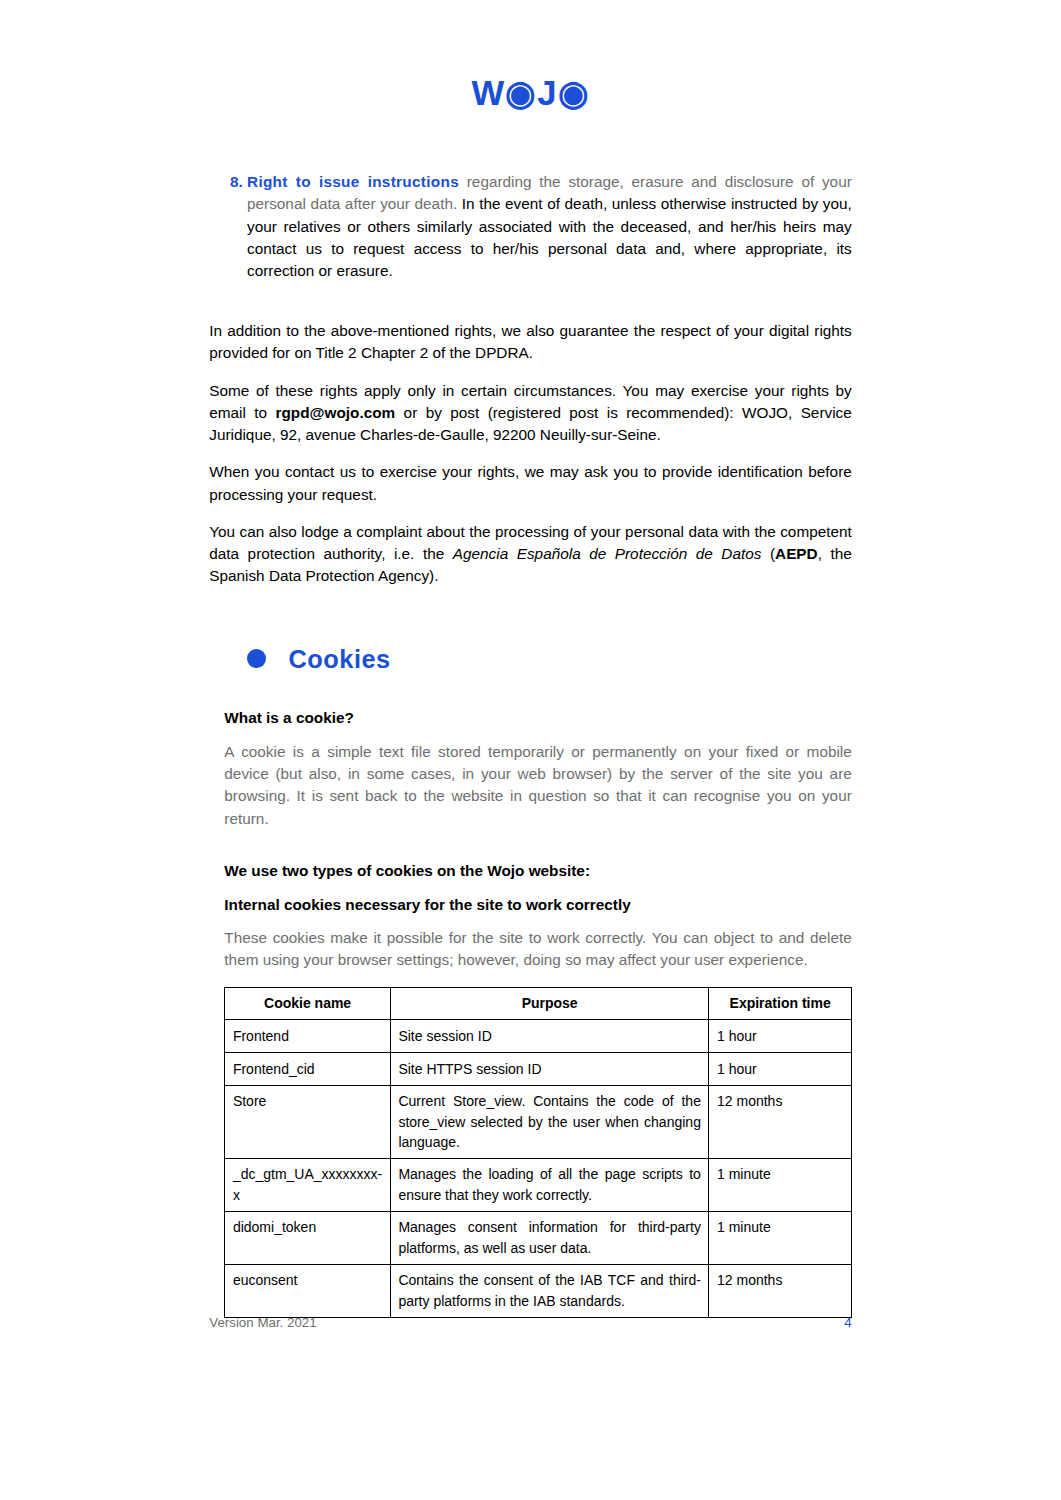W◉J◉
Right to issue instructions regarding the storage, erasure and disclosure of your personal data after your death. In the event of death, unless otherwise instructed by you, your relatives or others similarly associated with the deceased, and her/his heirs may contact us to request access to her/his personal data and, where appropriate, its correction or erasure.
In addition to the above-mentioned rights, we also guarantee the respect of your digital rights provided for on Title 2 Chapter 2 of the DPDRA.
Some of these rights apply only in certain circumstances. You may exercise your rights by email to rgpd@wojo.com or by post (registered post is recommended): WOJO, Service Juridique, 92, avenue Charles-de-Gaulle, 92200 Neuilly-sur-Seine.
When you contact us to exercise your rights, we may ask you to provide identification before processing your request.
You can also lodge a complaint about the processing of your personal data with the competent data protection authority, i.e. the Agencia Española de Protección de Datos (AEPD, the Spanish Data Protection Agency).
Cookies
What is a cookie?
A cookie is a simple text file stored temporarily or permanently on your fixed or mobile device (but also, in some cases, in your web browser) by the server of the site you are browsing. It is sent back to the website in question so that it can recognise you on your return.
We use two types of cookies on the Wojo website:
Internal cookies necessary for the site to work correctly
These cookies make it possible for the site to work correctly. You can object to and delete them using your browser settings; however, doing so may affect your user experience.
| Cookie name | Purpose | Expiration time |
| --- | --- | --- |
| Frontend | Site session ID | 1 hour |
| Frontend_cid | Site HTTPS session ID | 1 hour |
| Store | Current Store_view. Contains the code of the store_view selected by the user when changing language. | 12 months |
| _dc_gtm_UA_xxxxxxxx-x | Manages the loading of all the page scripts to ensure that they work correctly. | 1 minute |
| didomi_token | Manages consent information for third-party platforms, as well as user data. | 1 minute |
| euconsent | Contains the consent of the IAB TCF and third-party platforms in the IAB standards. | 12 months |
Version Mar. 2021 4